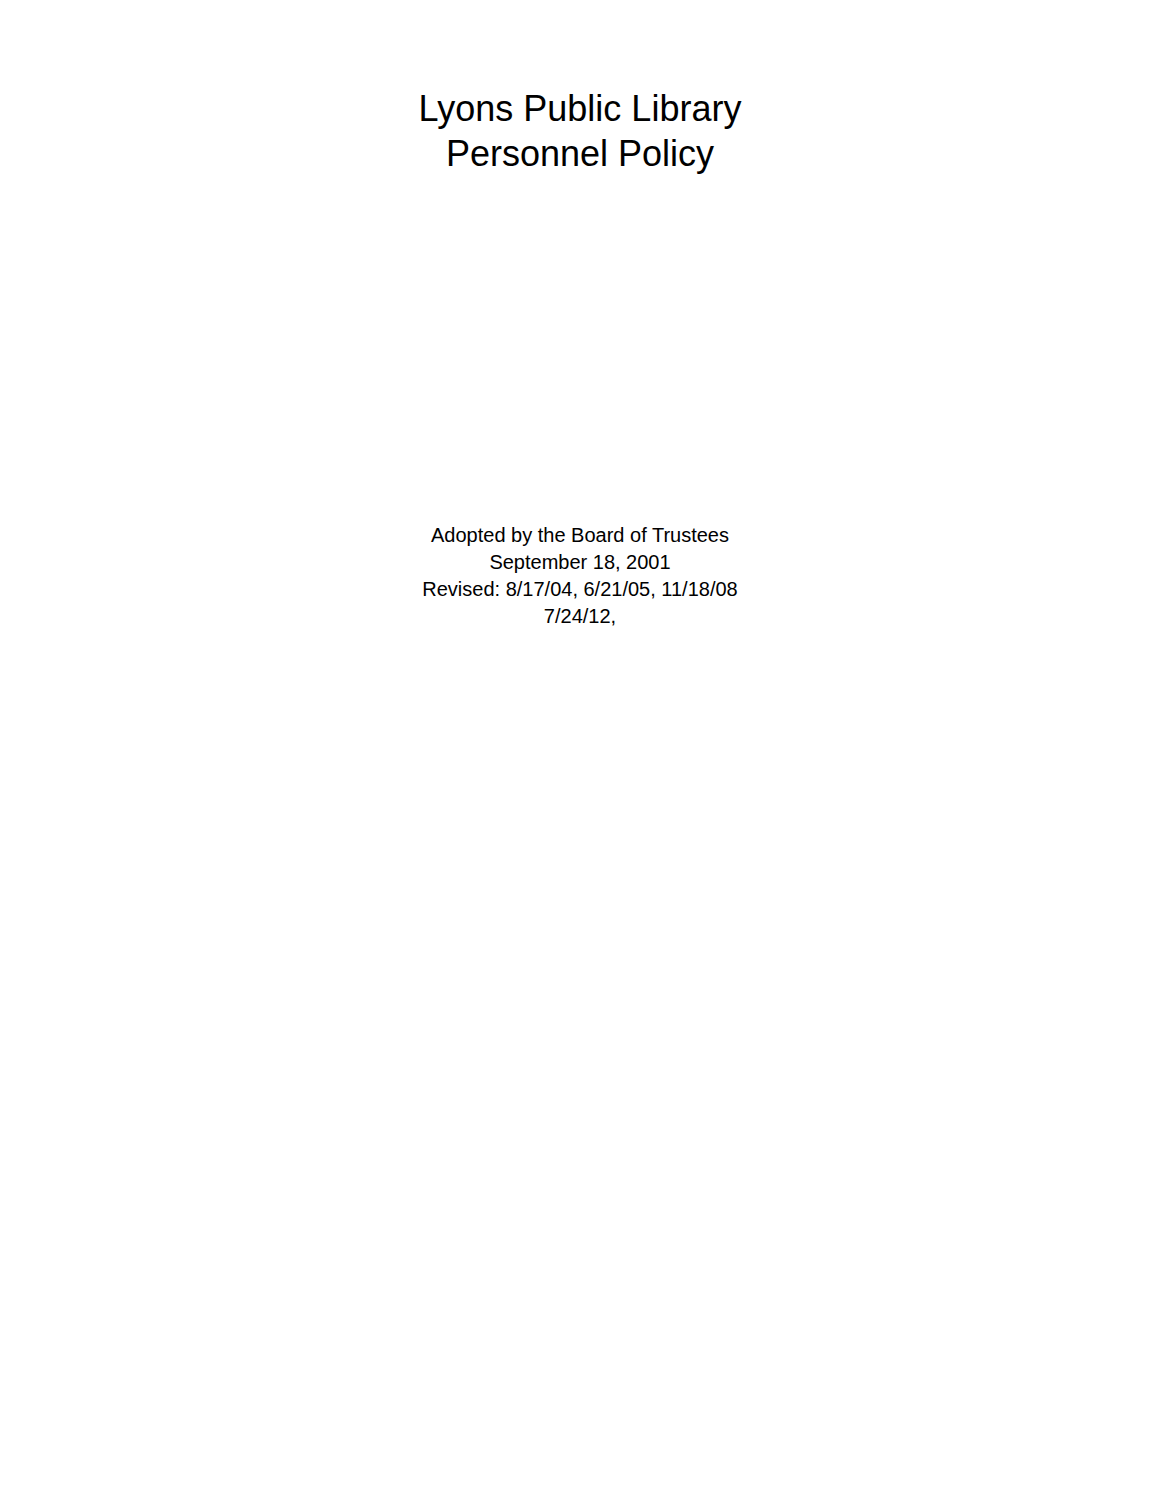Lyons Public Library
Personnel Policy
Adopted by the Board of Trustees
September 18, 2001
Revised: 8/17/04, 6/21/05, 11/18/08
7/24/12,